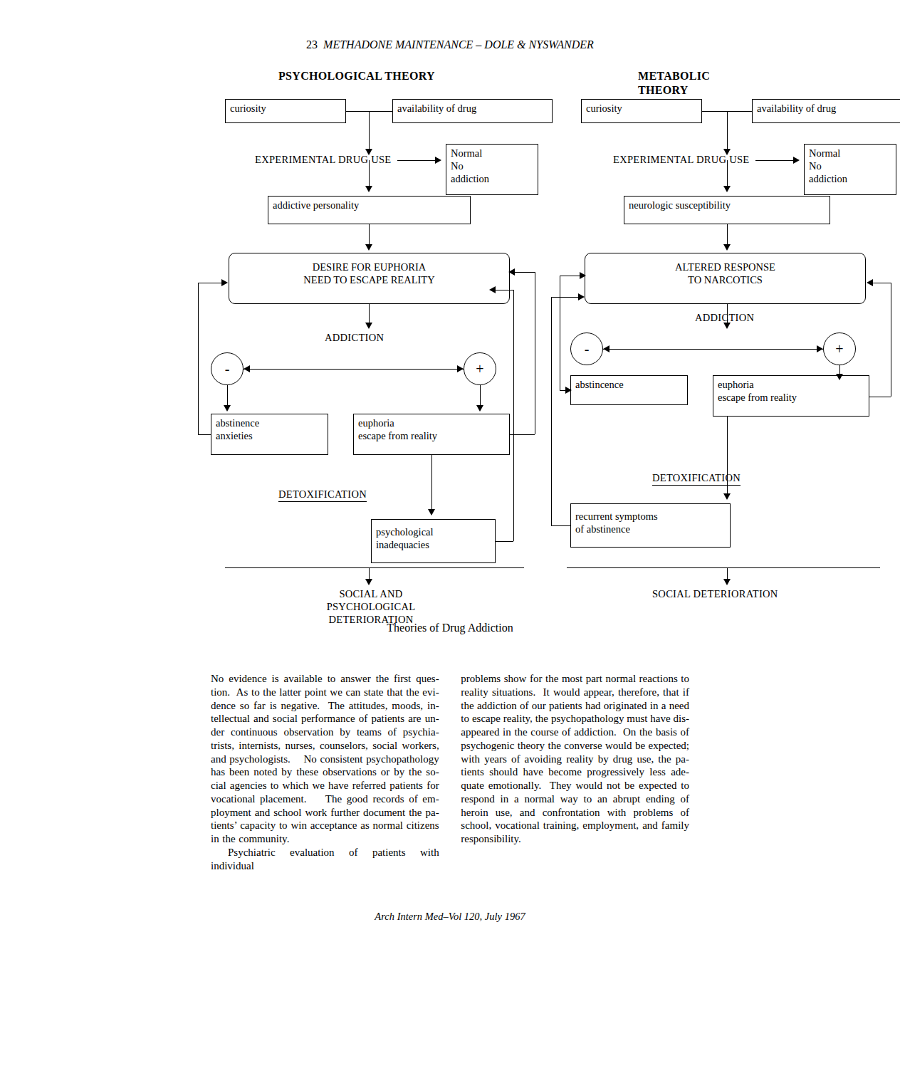23 METHADONE MAINTENANCE – DOLE & NYSWANDER
PSYCHOLOGICAL THEORY
METABOLIC THEORY
curiosity
availability of drug
EXPERIMENTAL DRUG USE
Normal
No
addiction
addictive personality
DESIRE FOR EUPHORIA
NEED TO ESCAPE REALITY
ADDICTION
-
+
abstinence
anxieties
euphoria
escape from reality
DETOXIFICATION
psychological
inadequacies
SOCIAL AND
PSYCHOLOGICAL
DETERIORATION
curiosity
availability of drug
EXPERIMENTAL DRUG USE
Normal
No
addiction
neurologic susceptibility
ALTERED RESPONSE
TO NARCOTICS
ADDICTION
-
+
abstincence
euphoria
escape from reality
DETOXIFICATION
recurrent symptoms
of abstinence
SOCIAL DETERIORATION
Theories of Drug Addiction
No evidence is available to answer the first question. As to the latter point we can state that the evidence so far is negative. The attitudes, moods, intellectual and social performance of patients are under continuous observation by teams of psychiatrists, internists, nurses, counselors, social workers, and psychologists. No consistent psychopathology has been noted by these observations or by the social agencies to which we have referred patients for vocational placement. The good records of employment and school work further document the patients’ capacity to win acceptance as normal citizens in the community.
Psychiatric evaluation of patients with individual
problems show for the most part normal reactions to reality situations. It would appear, therefore, that if the addiction of our patients had originated in a need to escape reality, the psychopathology must have disappeared in the course of addiction. On the basis of psychogenic theory the converse would be expected; with years of avoiding reality by drug use, the patients should have become progressively less adequate emotionally. They would not be expected to respond in a normal way to an abrupt ending of heroin use, and confrontation with problems of school, vocational training, employment, and family responsibility.
Arch Intern Med–Vol 120, July 1967